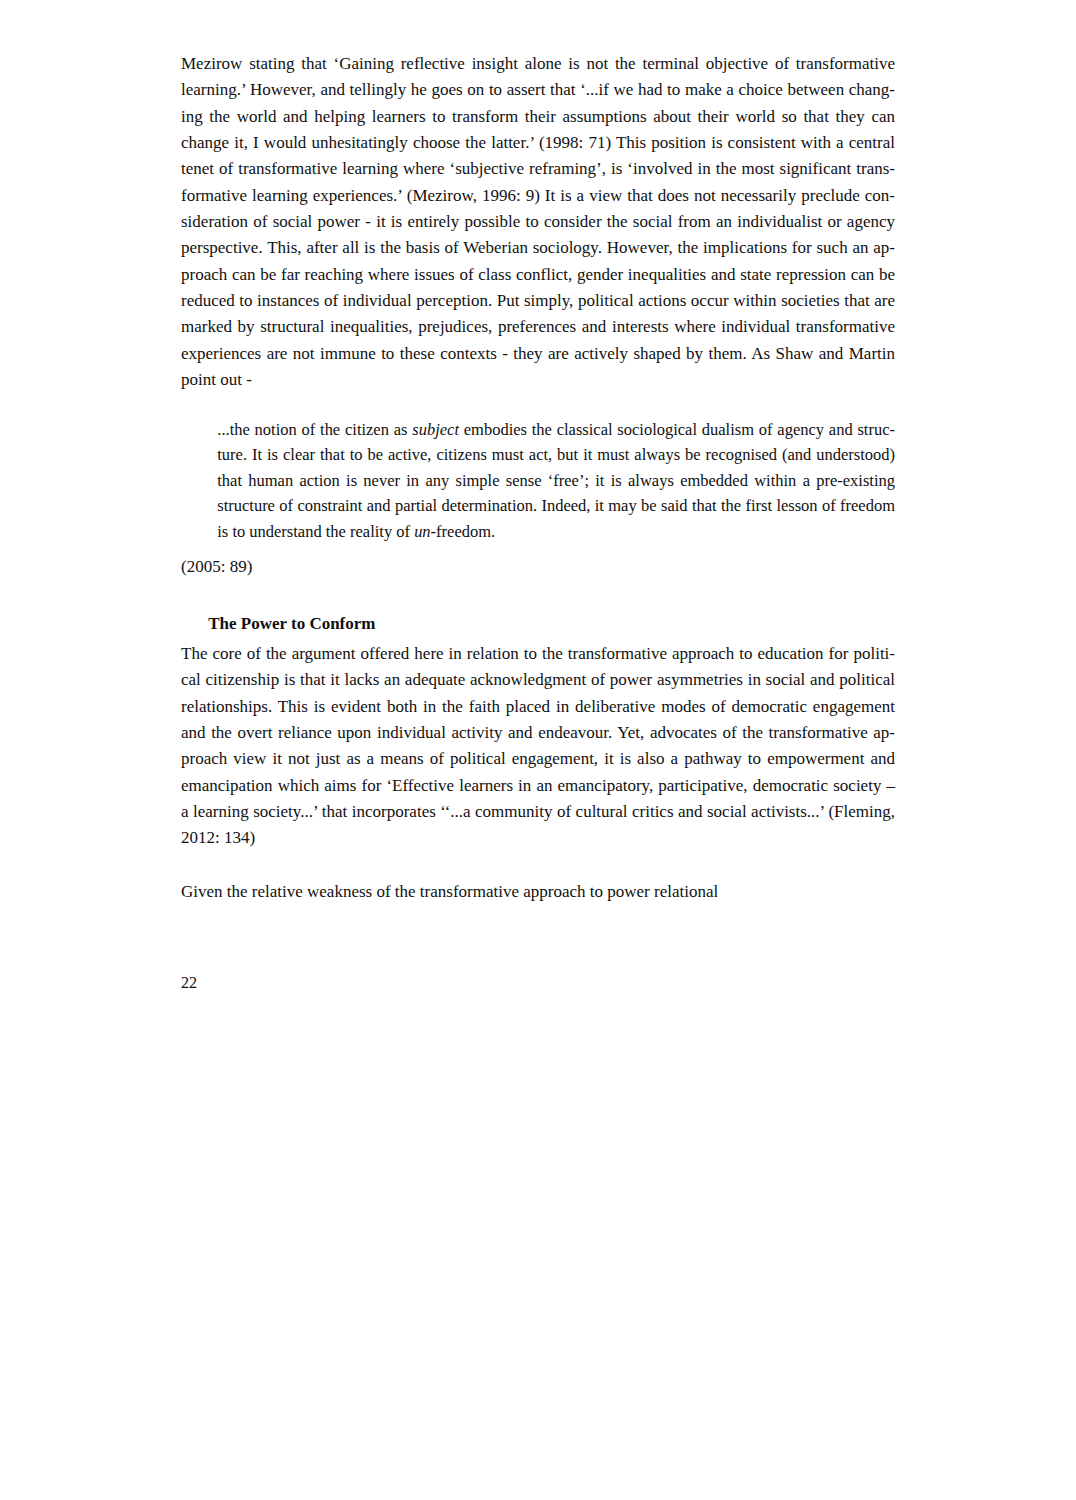Mezirow stating that ‘Gaining reflective insight alone is not the terminal objective of transformative learning.’ However, and tellingly he goes on to assert that ‘...if we had to make a choice between changing the world and helping learners to transform their assumptions about their world so that they can change it, I would unhesitatingly choose the latter.’ (1998: 71) This position is consistent with a central tenet of transformative learning where ‘subjective reframing’, is ‘involved in the most significant transformative learning experiences.’ (Mezirow, 1996: 9) It is a view that does not necessarily preclude consideration of social power - it is entirely possible to consider the social from an individualist or agency perspective. This, after all is the basis of Weberian sociology. However, the implications for such an approach can be far reaching where issues of class conflict, gender inequalities and state repression can be reduced to instances of individual perception. Put simply, political actions occur within societies that are marked by structural inequalities, prejudices, preferences and interests where individual transformative experiences are not immune to these contexts - they are actively shaped by them. As Shaw and Martin point out -
...the notion of the citizen as subject embodies the classical sociological dualism of agency and structure. It is clear that to be active, citizens must act, but it must always be recognised (and understood) that human action is never in any simple sense ‘free’; it is always embedded within a pre-existing structure of constraint and partial determination. Indeed, it may be said that the first lesson of freedom is to understand the reality of un-freedom.
(2005: 89)
The Power to Conform
The core of the argument offered here in relation to the transformative approach to education for political citizenship is that it lacks an adequate acknowledgment of power asymmetries in social and political relationships. This is evident both in the faith placed in deliberative modes of democratic engagement and the overt reliance upon individual activity and endeavour. Yet, advocates of the transformative approach view it not just as a means of political engagement, it is also a pathway to empowerment and emancipation which aims for ‘Effective learners in an emancipatory, participative, democratic society – a learning society...’ that incorporates ‘‘...a community of cultural critics and social activists...’ (Fleming, 2012: 134)
Given the relative weakness of the transformative approach to power relational
22